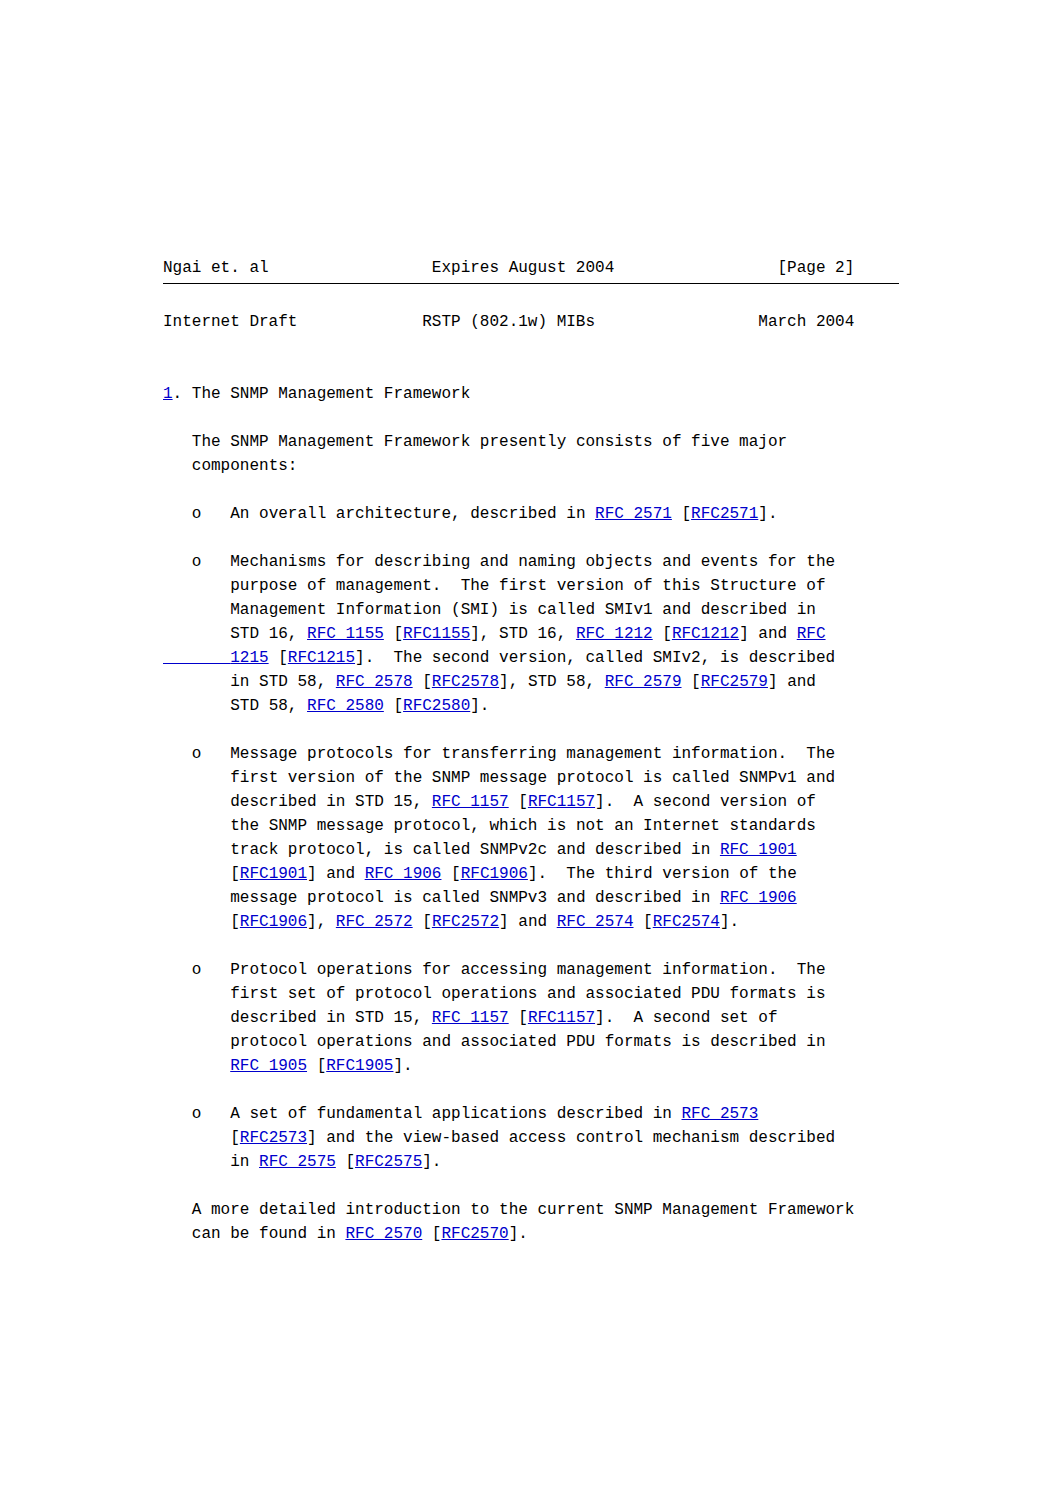Ngai et. al                 Expires August 2004                 [Page 2]
Internet Draft             RSTP (802.1w) MIBs                 March 2004


1. The SNMP Management Framework

   The SNMP Management Framework presently consists of five major
   components:

   o   An overall architecture, described in RFC 2571 [RFC2571].

   o   Mechanisms for describing and naming objects and events for the
       purpose of management.  The first version of this Structure of
       Management Information (SMI) is called SMIv1 and described in
       STD 16, RFC 1155 [RFC1155], STD 16, RFC 1212 [RFC1212] and RFC
       1215 [RFC1215].  The second version, called SMIv2, is described
       in STD 58, RFC 2578 [RFC2578], STD 58, RFC 2579 [RFC2579] and
       STD 58, RFC 2580 [RFC2580].

   o   Message protocols for transferring management information.  The
       first version of the SNMP message protocol is called SNMPv1 and
       described in STD 15, RFC 1157 [RFC1157].  A second version of
       the SNMP message protocol, which is not an Internet standards
       track protocol, is called SNMPv2c and described in RFC 1901
       [RFC1901] and RFC 1906 [RFC1906].  The third version of the
       message protocol is called SNMPv3 and described in RFC 1906
       [RFC1906], RFC 2572 [RFC2572] and RFC 2574 [RFC2574].

   o   Protocol operations for accessing management information.  The
       first set of protocol operations and associated PDU formats is
       described in STD 15, RFC 1157 [RFC1157].  A second set of
       protocol operations and associated PDU formats is described in
       RFC 1905 [RFC1905].

   o   A set of fundamental applications described in RFC 2573
       [RFC2573] and the view-based access control mechanism described
       in RFC 2575 [RFC2575].

   A more detailed introduction to the current SNMP Management Framework
   can be found in RFC 2570 [RFC2570].